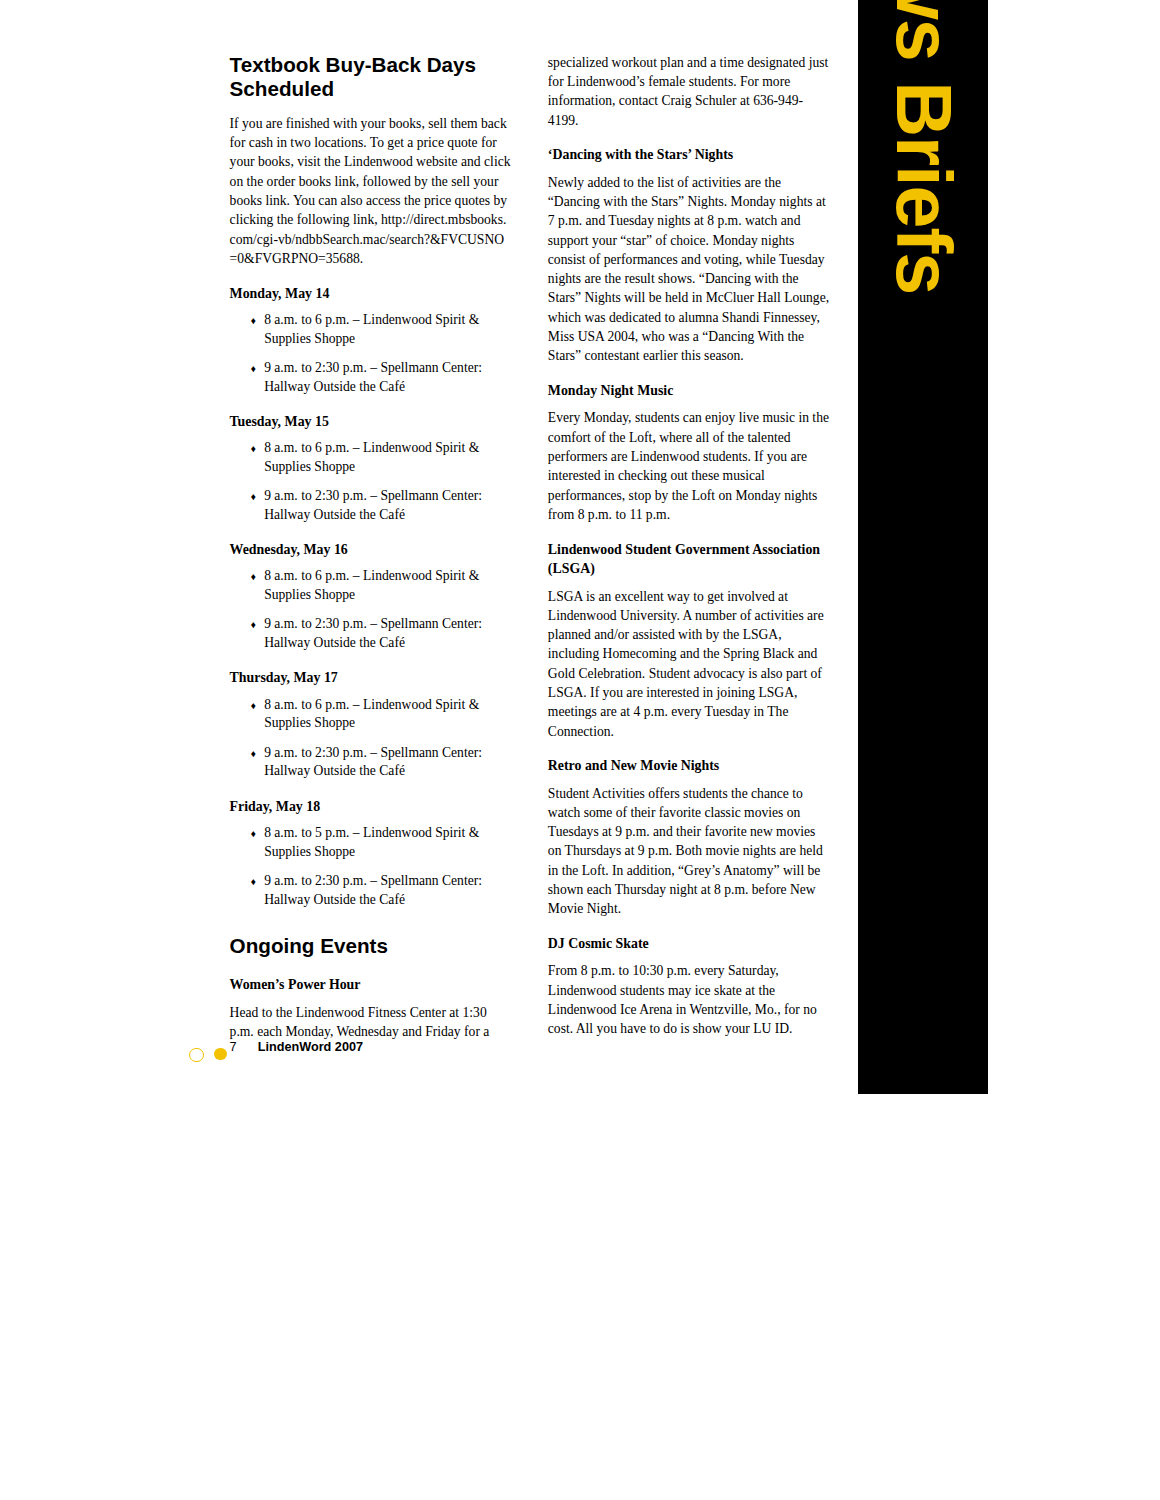News Briefs
Textbook Buy-Back Days Scheduled
If you are finished with your books, sell them back for cash in two locations. To get a price quote for your books, visit the Lindenwood website and click on the order books link, followed by the sell your books link. You can also access the price quotes by clicking the following link, http://direct.mbsbooks.com/cgi-vb/ndbbSearch.mac/search?&FVCUSNO=0&FVGRPNO=35688.
Monday, May 14
8 a.m. to 6 p.m. – Lindenwood Spirit & Supplies Shoppe
9 a.m. to 2:30 p.m. – Spellmann Center: Hallway Outside the Café
Tuesday, May 15
8 a.m. to 6 p.m. – Lindenwood Spirit & Supplies Shoppe
9 a.m. to 2:30 p.m. – Spellmann Center: Hallway Outside the Café
Wednesday, May 16
8 a.m. to 6 p.m. – Lindenwood Spirit & Supplies Shoppe
9 a.m. to 2:30 p.m. – Spellmann Center: Hallway Outside the Café
Thursday, May 17
8 a.m. to 6 p.m. – Lindenwood Spirit & Supplies Shoppe
9 a.m. to 2:30 p.m. – Spellmann Center: Hallway Outside the Café
Friday, May 18
8 a.m. to 5 p.m. – Lindenwood Spirit & Supplies Shoppe
9 a.m. to 2:30 p.m. – Spellmann Center: Hallway Outside the Café
Ongoing Events
Women’s Power Hour
Head to the Lindenwood Fitness Center at 1:30 p.m. each Monday, Wednesday and Friday for a specialized workout plan and a time designated just for Lindenwood’s female students. For more information, contact Craig Schuler at 636-949-4199.
‘Dancing with the Stars’ Nights
Newly added to the list of activities are the “Dancing with the Stars” Nights. Monday nights at 7 p.m. and Tuesday nights at 8 p.m. watch and support your “star” of choice. Monday nights consist of performances and voting, while Tuesday nights are the result shows. “Dancing with the Stars” Nights will be held in McCluer Hall Lounge, which was dedicated to alumna Shandi Finnessey, Miss USA 2004, who was a “Dancing With the Stars” contestant earlier this season.
Monday Night Music
Every Monday, students can enjoy live music in the comfort of the Loft, where all of the talented performers are Lindenwood students. If you are interested in checking out these musical performances, stop by the Loft on Monday nights from 8 p.m. to 11 p.m.
Lindenwood Student Government Association (LSGA)
LSGA is an excellent way to get involved at Lindenwood University. A number of activities are planned and/or assisted with by the LSGA, including Homecoming and the Spring Black and Gold Celebration. Student advocacy is also part of LSGA. If you are interested in joining LSGA, meetings are at 4 p.m. every Tuesday in The Connection.
Retro and New Movie Nights
Student Activities offers students the chance to watch some of their favorite classic movies on Tuesdays at 9 p.m. and their favorite new movies on Thursdays at 9 p.m. Both movie nights are held in the Loft. In addition, “Grey’s Anatomy” will be shown each Thursday night at 8 p.m. before New Movie Night.
DJ Cosmic Skate
From 8 p.m. to 10:30 p.m. every Saturday, Lindenwood students may ice skate at the Lindenwood Ice Arena in Wentzville, Mo., for no cost. All you have to do is show your LU ID.
7 LindenWord 2007